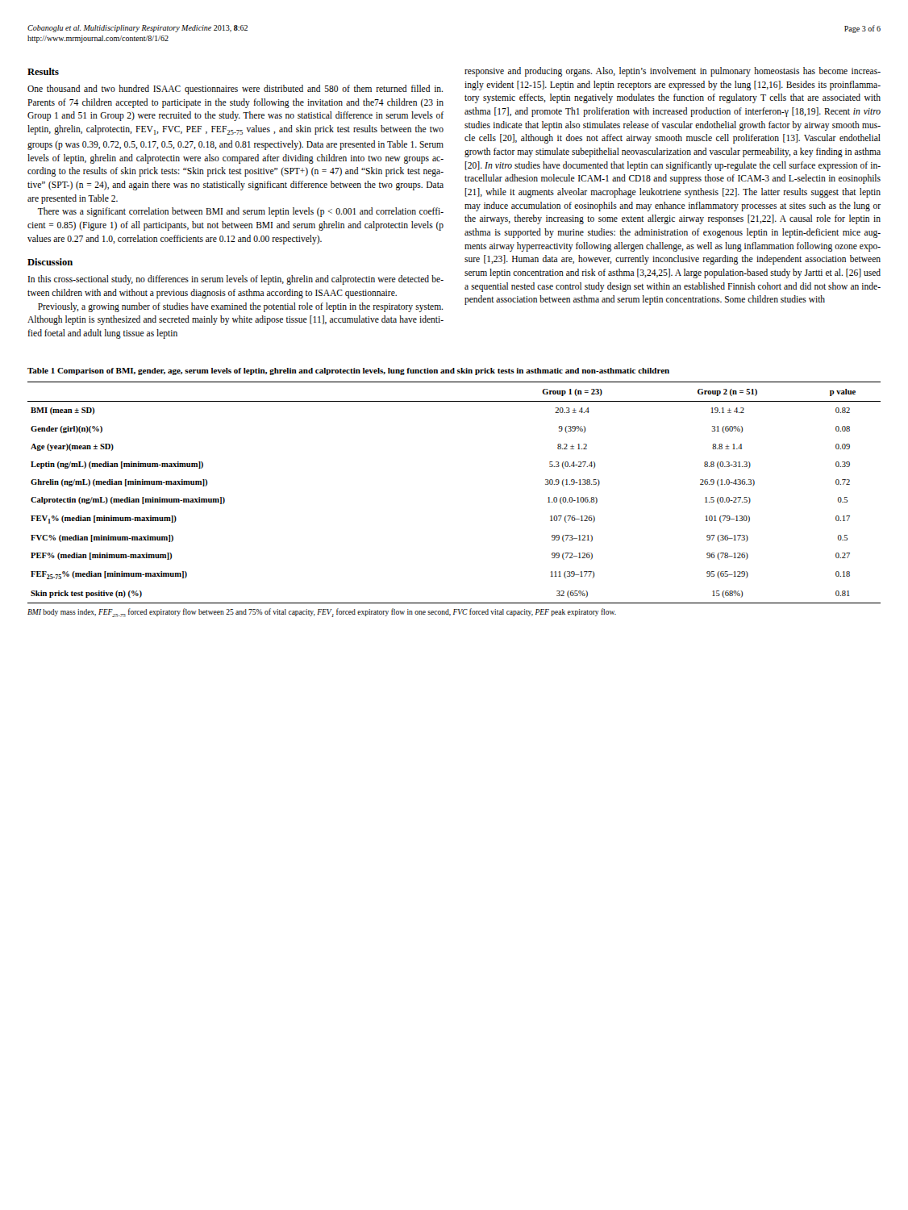Cobanoglu et al. Multidisciplinary Respiratory Medicine 2013, 8:62
http://www.mrmjournal.com/content/8/1/62
Page 3 of 6
Results
One thousand and two hundred ISAAC questionnaires were distributed and 580 of them returned filled in. Parents of 74 children accepted to participate in the study following the invitation and the74 children (23 in Group 1 and 51 in Group 2) were recruited to the study. There was no statistical difference in serum levels of leptin, ghrelin, calprotectin, FEV1, FVC, PEF , FEF25-75 values , and skin prick test results between the two groups (p was 0.39, 0.72, 0.5, 0.17, 0.5, 0.27, 0.18, and 0.81 respectively). Data are presented in Table 1. Serum levels of leptin, ghrelin and calprotectin were also compared after dividing children into two new groups according to the results of skin prick tests: “Skin prick test positive” (SPT+) (n = 47) and “Skin prick test negative” (SPT-) (n = 24), and again there was no statistically significant difference between the two groups. Data are presented in Table 2.
There was a significant correlation between BMI and serum leptin levels (p < 0.001 and correlation coefficient = 0.85) (Figure 1) of all participants, but not between BMI and serum ghrelin and calprotectin levels (p values are 0.27 and 1.0, correlation coefficients are 0.12 and 0.00 respectively).
Discussion
In this cross-sectional study, no differences in serum levels of leptin, ghrelin and calprotectin were detected between children with and without a previous diagnosis of asthma according to ISAAC questionnaire.
Previously, a growing number of studies have examined the potential role of leptin in the respiratory system. Although leptin is synthesized and secreted mainly by white adipose tissue [11], accumulative data have identified foetal and adult lung tissue as leptin
responsive and producing organs. Also, leptin’s involvement in pulmonary homeostasis has become increasingly evident [12-15]. Leptin and leptin receptors are expressed by the lung [12,16]. Besides its proinflammatory systemic effects, leptin negatively modulates the function of regulatory T cells that are associated with asthma [17], and promote Th1 proliferation with increased production of interferon-γ [18,19]. Recent in vitro studies indicate that leptin also stimulates release of vascular endothelial growth factor by airway smooth muscle cells [20], although it does not affect airway smooth muscle cell proliferation [13]. Vascular endothelial growth factor may stimulate subepithelial neovascularization and vascular permeability, a key finding in asthma [20]. In vitro studies have documented that leptin can significantly up-regulate the cell surface expression of intracellular adhesion molecule ICAM-1 and CD18 and suppress those of ICAM-3 and L-selectin in eosinophils [21], while it augments alveolar macrophage leukotriene synthesis [22]. The latter results suggest that leptin may induce accumulation of eosinophils and may enhance inflammatory processes at sites such as the lung or the airways, thereby increasing to some extent allergic airway responses [21,22]. A causal role for leptin in asthma is supported by murine studies: the administration of exogenous leptin in leptin-deficient mice augments airway hyperreactivity following allergen challenge, as well as lung inflammation following ozone exposure [1,23]. Human data are, however, currently inconclusive regarding the independent association between serum leptin concentration and risk of asthma [3,24,25]. A large population-based study by Jartti et al. [26] used a sequential nested case control study design set within an established Finnish cohort and did not show an independent association between asthma and serum leptin concentrations. Some children studies with
Table 1 Comparison of BMI, gender, age, serum levels of leptin, ghrelin and calprotectin levels, lung function and skin prick tests in asthmatic and non-asthmatic children
| | Group 1 (n = 23) | Group 2 (n = 51) | p value |
| --- | --- | --- | --- |
| BMI (mean ± SD) | 20.3 ± 4.4 | 19.1 ± 4.2 | 0.82 |
| Gender (girl)(n)(%) | 9 (39%) | 31 (60%) | 0.08 |
| Age (year)(mean ± SD) | 8.2 ± 1.2 | 8.8 ± 1.4 | 0.09 |
| Leptin (ng/mL) (median [minimum-maximum]) | 5.3 (0.4-27.4) | 8.8 (0.3-31.3) | 0.39 |
| Ghrelin (ng/mL) (median [minimum-maximum]) | 30.9 (1.9-138.5) | 26.9 (1.0-436.3) | 0.72 |
| Calprotectin (ng/mL) (median [minimum-maximum]) | 1.0 (0.0-106.8) | 1.5 (0.0-27.5) | 0.5 |
| FEV 1 % (median [minimum-maximum]) | 107 (76–126) | 101 (79–130) | 0.17 |
| FVC% (median [minimum-maximum]) | 99 (73–121) | 97 (36–173) | 0.5 |
| PEF% (median [minimum-maximum]) | 99 (72–126) | 96 (78–126) | 0.27 |
| FEF 25-75 % (median [minimum-maximum]) | 111 (39–177) | 95 (65–129) | 0.18 |
| Skin prick test positive (n) (%) | 32 (65%) | 15 (68%) | 0.81 |
BMI body mass index, FEF25-75 forced expiratory flow between 25 and 75% of vital capacity, FEV1 forced expiratory flow in one second, FVC forced vital capacity, PEF peak expiratory flow.